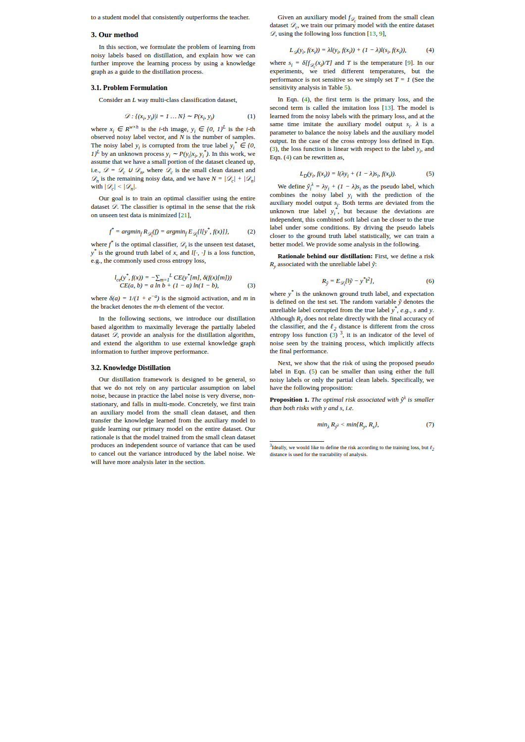to a student model that consistently outperforms the teacher.
3. Our method
In this section, we formulate the problem of learning from noisy labels based on distillation, and explain how we can further improve the learning process by using a knowledge graph as a guide to the distillation process.
3.1. Problem Formulation
Consider an L way multi-class classification dataset,
𝒟 : {(xi, yi)|i = 1 … N} ∼ P(xi, yi)(1)
where xi ∈ Rw×h is the i-th image, yi ∈ {0, 1}L is the i-th observed noisy label vector, and N is the number of samples. The noisy label yi is corrupted from the true label yi* ∈ {0, 1}L by an unknown process yi ∼ P(yi|xi, yi*). In this work, we assume that we have a small portion of the dataset cleaned up, i.e., 𝒟 = 𝒟c ∪ 𝒟n, where 𝒟c is the small clean dataset and 𝒟n is the remaining noisy data, and we have N = |𝒟c| + |𝒟n| with |𝒟c| < |𝒟n|.
Our goal is to train an optimal classifier using the entire dataset 𝒟. The classifier is optimal in the sense that the risk on unseen test data is minimized [21],
f* = argminf R𝒟t(f) = argminf E𝒟t{l[y*, f(x)]},(2)
where f* is the optimal classifier, 𝒟t is the unseen test dataset, y* is the ground truth label of x, and l[·, ·] is a loss function, e.g., the commonly used cross entropy loss,
lce(y*, f(x)) = −∑m=1L CE(y*[m], δ(f(x)[m]))
CE(a, b) = a ln b + (1 − a) ln(1 − b),(3)
where δ(a) = 1/(1 + e−a) is the sigmoid activation, and m in the bracket denotes the m-th element of the vector.
In the following sections, we introduce our distillation based algorithm to maximally leverage the partially labeled dataset 𝒟, provide an analysis for the distillation algorithm, and extend the algorithm to use external knowledge graph information to further improve performance.
3.2. Knowledge Distillation
Our distillation framework is designed to be general, so that we do not rely on any particular assumption on label noise, because in practice the label noise is very diverse, non-stationary, and falls in multi-mode. Concretely, we first train an auxiliary model from the small clean dataset, and then transfer the knowledge learned from the auxiliary model to guide learning our primary model on the entire dataset. Our rationale is that the model trained from the small clean dataset produces an independent source of variance that can be used to cancel out the variance introduced by the label noise. We will have more analysis later in the section.
Given an auxiliary model f𝒟c trained from the small clean dataset 𝒟c, we train our primary model with the entire dataset 𝒟, using the following loss function [13, 9],
L𝒟(yi, f(xi)) = λl(yi, f(xi)) + (1 − λ)l(si, f(xi)),(4)
where si = δ[f𝒟c(xi)/T] and T is the temperature [9]. In our experiments, we tried different temperatures, but the performance is not sensitive so we simply set T = 1 (See the sensitivity analysis in Table 5).
In Eqn. (4), the first term is the primary loss, and the second term is called the imitation loss [13]. The model is learned from the noisy labels with the primary loss, and at the same time imitate the auxiliary model output si. λ is a parameter to balance the noisy labels and the auxiliary model output. In the case of the cross entropy loss defined in Eqn. (3), the loss function is linear with respect to the label yi, and Eqn. (4) can be rewritten as,
LD(yi, f(xi)) = l(λyi + (1 − λ)si, f(xi)).(5)
We define ŷiλ = λyi + (1 − λ)si as the pseudo label, which combines the noisy label yi with the prediction of the auxiliary model output si. Both terms are deviated from the unknown true label yi*, but because the deviations are independent, this combined soft label can be closer to the true label under some conditions. By driving the pseudo labels closer to the ground truth label statistically, we can train a better model. We provide some analysis in the following.
Rationale behind our distillation: First, we define a risk Ry associated with the unreliable label ỹ:
Rỹ = E𝒟t[‖ỹ − y*‖2],(6)
where y* is the unknown ground truth label, and expectation is defined on the test set. The random variable ỹ denotes the unreliable label corrupted from the true label y*, e.g., s and y. Although Rỹ does not relate directly with the final accuracy of the classifier, and the ℓ2 distance is different from the cross entropy loss function (3) 3, it is an indicator of the level of noise seen by the training process, which implicitly affects the final performance.
Next, we show that the risk of using the proposed pseudo label in Eqn. (5) can be smaller than using either the full noisy labels or only the partial clean labels. Specifically, we have the following proposition:
Proposition 1. The optimal risk associated with ŷλ is smaller than both risks with y and s, i.e.
minλ Rŷλ < min{Ry, Rs},(7)
3Ideally, we would like to define the risk according to the training loss, but ℓ2 distance is used for the tractability of analysis.